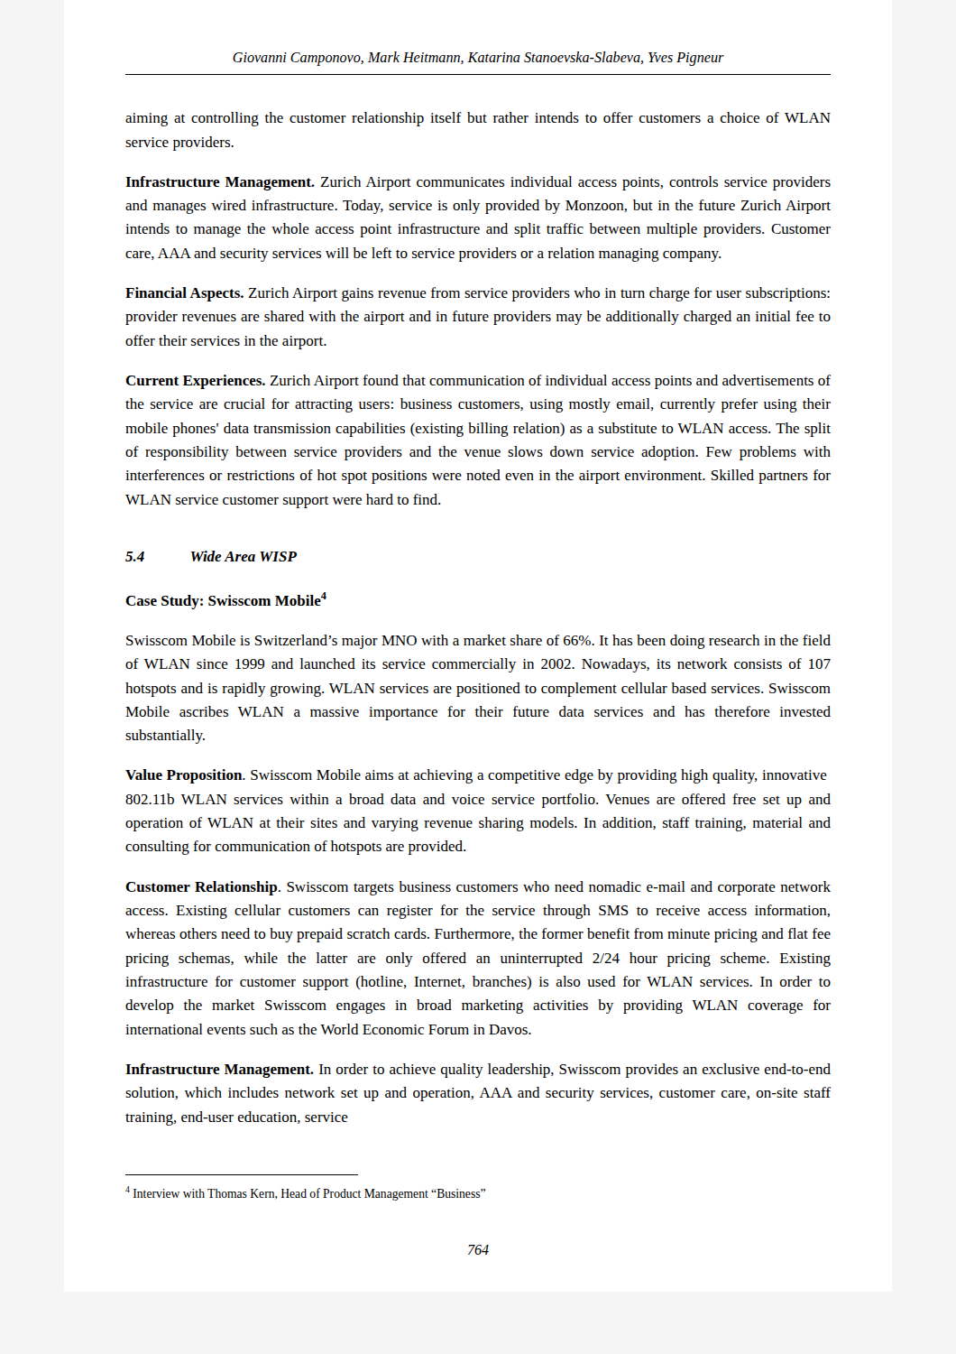Giovanni Camponovo, Mark Heitmann, Katarina Stanoevska-Slabeva, Yves Pigneur
aiming at controlling the customer relationship itself but rather intends to offer customers a choice of WLAN service providers.
Infrastructure Management. Zurich Airport communicates individual access points, controls service providers and manages wired infrastructure. Today, service is only provided by Monzoon, but in the future Zurich Airport intends to manage the whole access point infrastructure and split traffic between multiple providers. Customer care, AAA and security services will be left to service providers or a relation managing company.
Financial Aspects. Zurich Airport gains revenue from service providers who in turn charge for user subscriptions: provider revenues are shared with the airport and in future providers may be additionally charged an initial fee to offer their services in the airport.
Current Experiences. Zurich Airport found that communication of individual access points and advertisements of the service are crucial for attracting users: business customers, using mostly email, currently prefer using their mobile phones' data transmission capabilities (existing billing relation) as a substitute to WLAN access. The split of responsibility between service providers and the venue slows down service adoption. Few problems with interferences or restrictions of hot spot positions were noted even in the airport environment. Skilled partners for WLAN service customer support were hard to find.
5.4 Wide Area WISP
Case Study: Swisscom Mobile4
Swisscom Mobile is Switzerland’s major MNO with a market share of 66%. It has been doing research in the field of WLAN since 1999 and launched its service commercially in 2002. Nowadays, its network consists of 107 hotspots and is rapidly growing. WLAN services are positioned to complement cellular based services. Swisscom Mobile ascribes WLAN a massive importance for their future data services and has therefore invested substantially.
Value Proposition. Swisscom Mobile aims at achieving a competitive edge by providing high quality, innovative 802.11b WLAN services within a broad data and voice service portfolio. Venues are offered free set up and operation of WLAN at their sites and varying revenue sharing models. In addition, staff training, material and consulting for communication of hotspots are provided.
Customer Relationship. Swisscom targets business customers who need nomadic e-mail and corporate network access. Existing cellular customers can register for the service through SMS to receive access information, whereas others need to buy prepaid scratch cards. Furthermore, the former benefit from minute pricing and flat fee pricing schemas, while the latter are only offered an uninterrupted 2/24 hour pricing scheme. Existing infrastructure for customer support (hotline, Internet, branches) is also used for WLAN services. In order to develop the market Swisscom engages in broad marketing activities by providing WLAN coverage for international events such as the World Economic Forum in Davos.
Infrastructure Management. In order to achieve quality leadership, Swisscom provides an exclusive end-to-end solution, which includes network set up and operation, AAA and security services, customer care, on-site staff training, end-user education, service
4 Interview with Thomas Kern, Head of Product Management “Business”
764